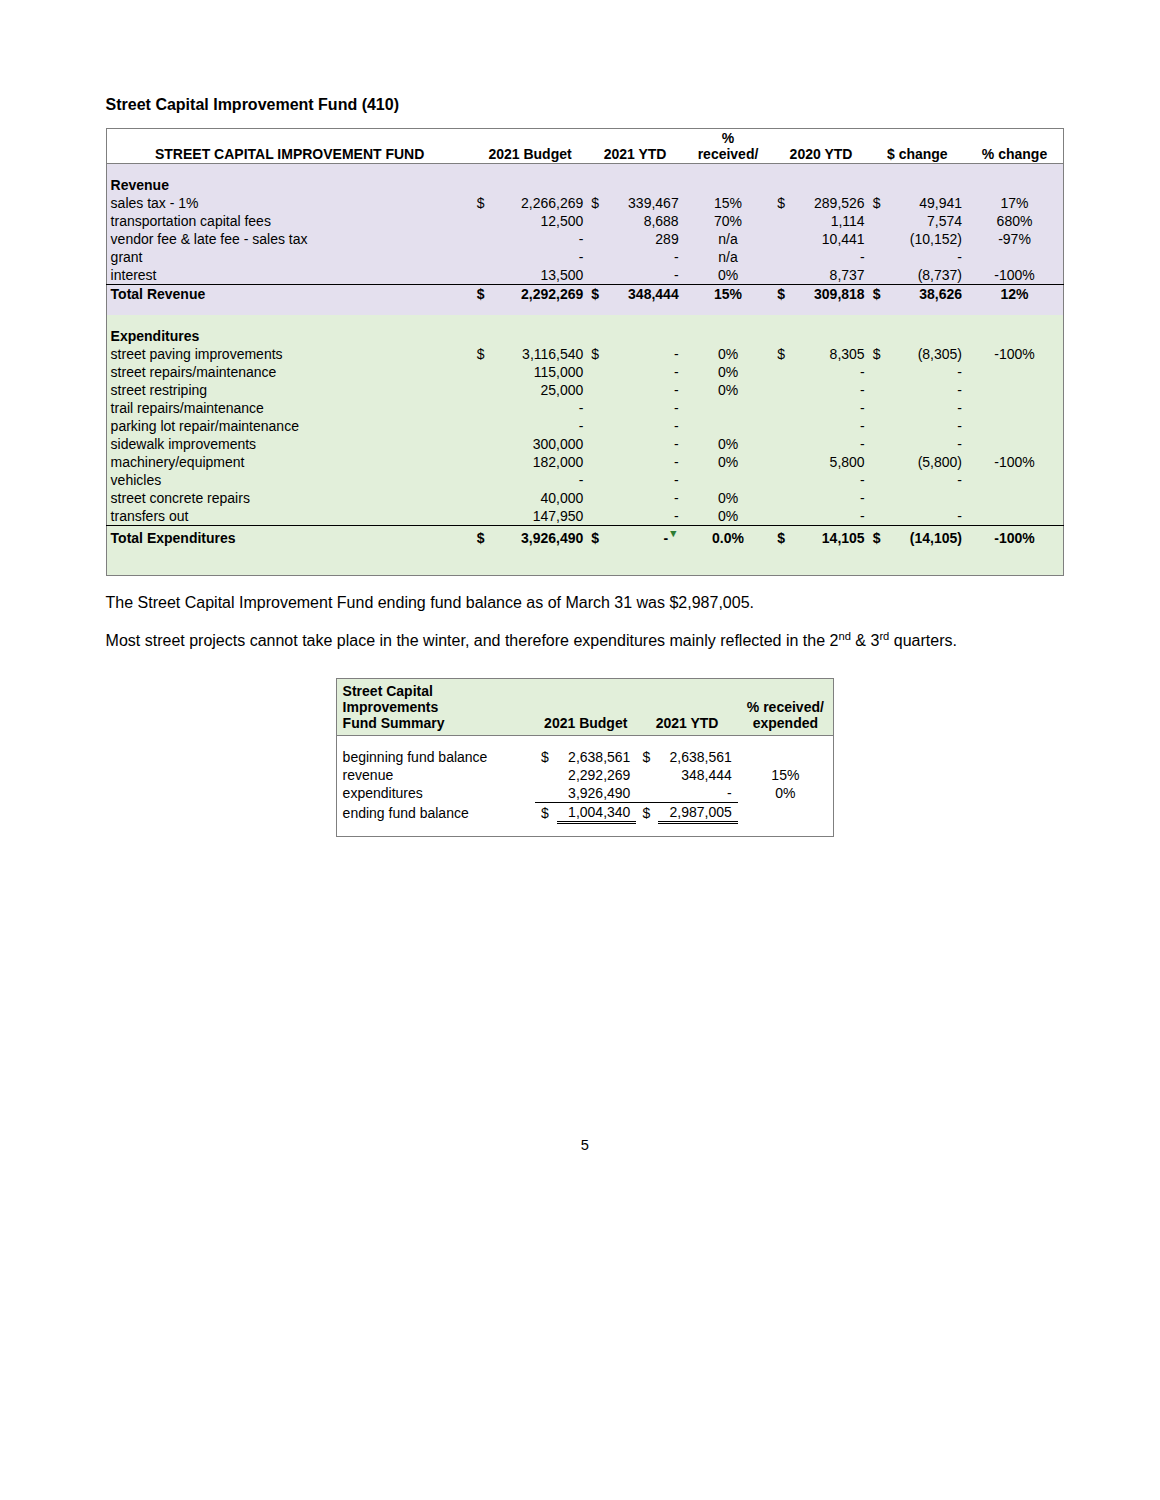Street Capital Improvement Fund (410)
| STREET CAPITAL IMPROVEMENT FUND | 2021 Budget | 2021 YTD | % received/ | 2020 YTD | $ change | % change |
| --- | --- | --- | --- | --- | --- | --- |
| Revenue | | | | | | |
| sales tax - 1% | $ | 2,266,269 | $ | 339,467 | 15% | $ | 289,526 | $ | 49,941 | 17% |
| transportation capital fees | | 12,500 | | 8,688 | 70% | | 1,114 | | 7,574 | 680% |
| vendor fee & late fee - sales tax | | - | | 289 | n/a | | 10,441 | | (10,152) | -97% |
| grant | | - | | - | n/a | | - | | - | |
| interest | | 13,500 | | - | 0% | | 8,737 | | (8,737) | -100% |
| Total Revenue | $ | 2,292,269 | $ | 348,444 | 15% | $ | 309,818 | $ | 38,626 | 12% |
| Expenditures | | | | | | |
| street paving improvements | $ | 3,116,540 | $ | - | 0% | $ | 8,305 | $ | (8,305) | -100% |
| street repairs/maintenance | | 115,000 | | - | 0% | | - | | - | |
| street restriping | | 25,000 | | - | 0% | | - | | - | |
| trail repairs/maintenance | | - | | - | | | - | | - | |
| parking lot repair/maintenance | | - | | - | | | - | | - | |
| sidewalk improvements | | 300,000 | | - | 0% | | - | | - | |
| machinery/equipment | | 182,000 | | - | 0% | | 5,800 | | (5,800) | -100% |
| vehicles | | - | | - | | | - | | - | |
| street concrete repairs | | 40,000 | | - | 0% | | - | | | |
| transfers out | | 147,950 | | - | 0% | | - | | - | |
| Total Expenditures | $ | 3,926,490 | $ | - ▼ | 0.0% | $ | 14,105 | $ | (14,105) | -100% |
The Street Capital Improvement Fund ending fund balance as of March 31 was $2,987,005.
Most street projects cannot take place in the winter, and therefore expenditures mainly reflected in the 2nd & 3rd quarters.
| Street Capital Improvements Fund Summary | 2021 Budget | 2021 YTD | % received/ expended |
| --- | --- | --- | --- |
| beginning fund balance | $ | 2,638,561 | $ | 2,638,561 | |
| revenue | | 2,292,269 | | 348,444 | 15% |
| expenditures | | 3,926,490 | | - | 0% |
| ending fund balance | $ | 1,004,340 | $ | 2,987,005 | |
5